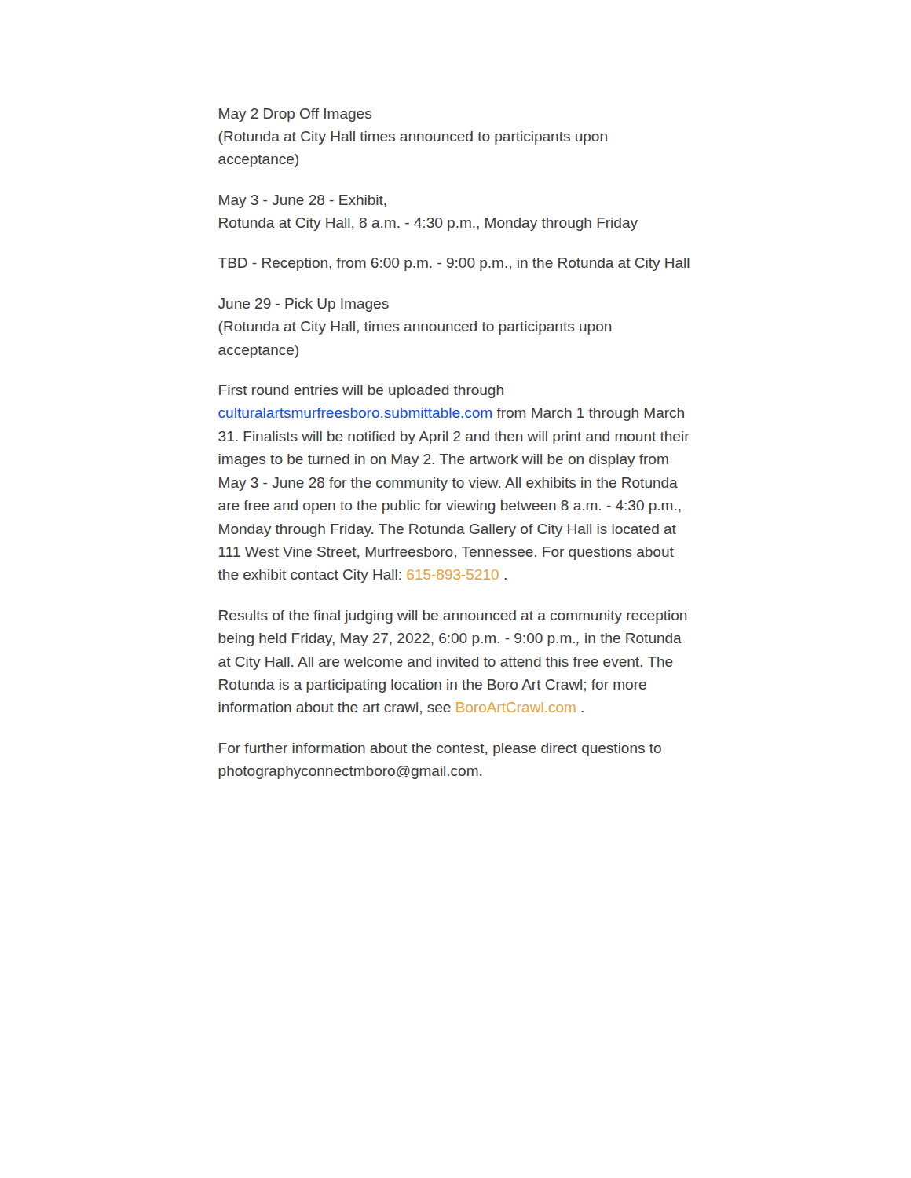May 2 Drop Off Images
(Rotunda at City Hall times announced to participants upon acceptance)
May 3 - June 28 - Exhibit,
Rotunda at City Hall, 8 a.m. - 4:30 p.m., Monday through Friday
TBD - Reception, from 6:00 p.m. - 9:00 p.m., in the Rotunda at City Hall
June 29 - Pick Up Images
(Rotunda at City Hall, times announced to participants upon acceptance)
First round entries will be uploaded through culturalartsmurfreesboro.submittable.com from March 1 through March 31. Finalists will be notified by April 2 and then will print and mount their images to be turned in on May 2. The artwork will be on display from May 3 - June 28 for the community to view. All exhibits in the Rotunda are free and open to the public for viewing between 8 a.m. - 4:30 p.m., Monday through Friday. The Rotunda Gallery of City Hall is located at 111 West Vine Street, Murfreesboro, Tennessee. For questions about the exhibit contact City Hall: 615-893-5210 .
Results of the final judging will be announced at a community reception being held Friday, May 27, 2022, 6:00 p.m. - 9:00 p.m., in the Rotunda at City Hall. All are welcome and invited to attend this free event. The Rotunda is a participating location in the Boro Art Crawl; for more information about the art crawl, see BoroArtCrawl.com .
For further information about the contest, please direct questions to photographyconnectmboro@gmail.com.